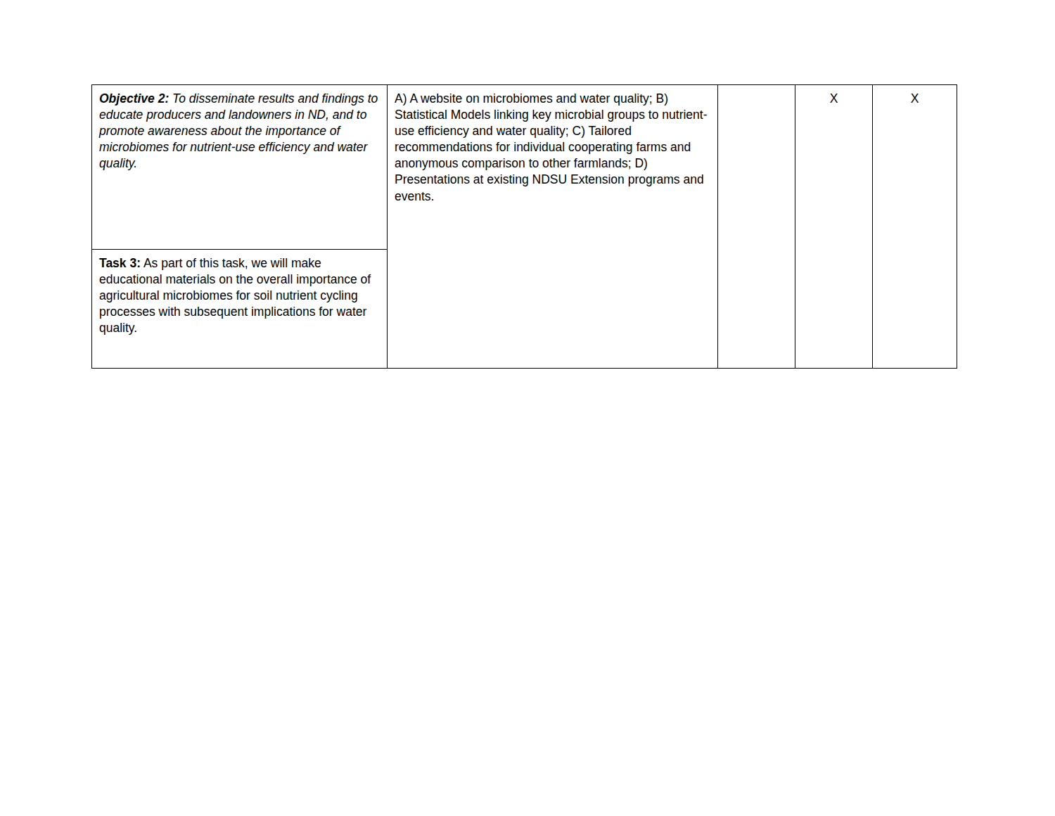| Objective 2: To disseminate results and findings to educate producers and landowners in ND, and to promote awareness about the importance of microbiomes for nutrient-use efficiency and water quality. | A) A website on microbiomes and water quality; B) Statistical Models linking key microbial groups to nutrient-use efficiency and water quality; C) Tailored recommendations for individual cooperating farms and anonymous comparison to other farmlands; D) Presentations at existing NDSU Extension programs and events. | | X | X |
| Task 3: As part of this task, we will make educational materials on the overall importance of agricultural microbiomes for soil nutrient cycling processes with subsequent implications for water quality. |